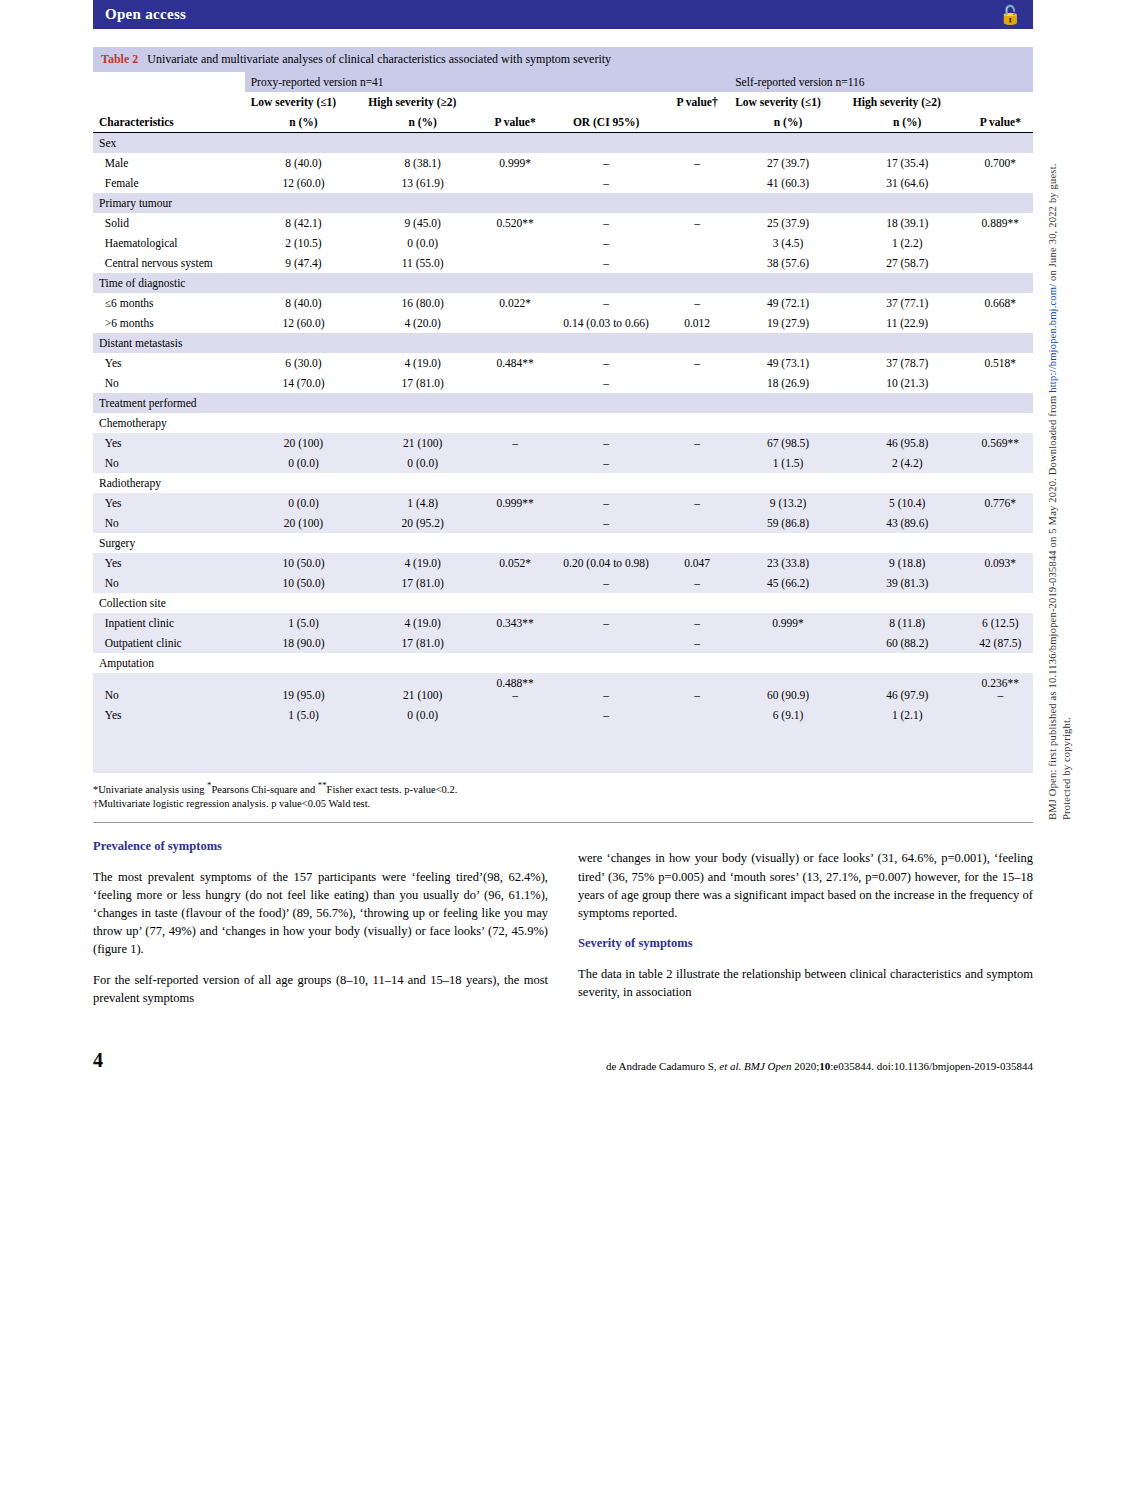Open access 🔓
BMJ Open: first published as 10.1136/bmjopen-2019-035844 on 5 May 2020. Downloaded from http://bmjopen.bmj.com/ on June 30, 2022 by guest. Protected by copyright.
Table 2 Univariate and multivariate analyses of clinical characteristics associated with symptom severity
| | Proxy-reported version n=41 | | | | Self-reported version n=116 | |
| --- | --- | --- | --- | --- | --- | --- |
| | Low severity (≤1) | High severity (≥2) | | | P value† | Low severity (≤1) | High severity (≥2) | |
| Characteristics | n (%) | n (%) | P value* | OR (CI 95%) | | n (%) | n (%) | P value* |
| Sex |
| Male | 8 (40.0) | 8 (38.1) | 0.999* | – | – | 27 (39.7) | 17 (35.4) | 0.700* |
| Female | 12 (60.0) | 13 (61.9) | | – | | 41 (60.3) | 31 (64.6) | |
| Primary tumour |
| Solid | 8 (42.1) | 9 (45.0) | 0.520** | – | – | 25 (37.9) | 18 (39.1) | 0.889** |
| Haematological | 2 (10.5) | 0 (0.0) | | – | | 3 (4.5) | 1 (2.2) | |
| Central nervous system | 9 (47.4) | 11 (55.0) | | – | | 38 (57.6) | 27 (58.7) | |
| Time of diagnostic |
| ≤6 months | 8 (40.0) | 16 (80.0) | 0.022* | – | – | 49 (72.1) | 37 (77.1) | 0.668* |
| >6 months | 12 (60.0) | 4 (20.0) | | 0.14 (0.03 to 0.66) | 0.012 | 19 (27.9) | 11 (22.9) | |
| Distant metastasis |
| Yes | 6 (30.0) | 4 (19.0) | 0.484** | – | – | 49 (73.1) | 37 (78.7) | 0.518* |
| No | 14 (70.0) | 17 (81.0) | | – | | 18 (26.9) | 10 (21.3) | |
| Treatment performed |
| Chemotherapy | | | | | | | | |
| Yes | 20 (100) | 21 (100) | – | – | – | 67 (98.5) | 46 (95.8) | 0.569** |
| No | 0 (0.0) | 0 (0.0) | | – | | 1 (1.5) | 2 (4.2) | |
| Radiotherapy | | | | | | | | |
| Yes | 0 (0.0) | 1 (4.8) | 0.999** | – | – | 9 (13.2) | 5 (10.4) | 0.776* |
| No | 20 (100) | 20 (95.2) | | – | | 59 (86.8) | 43 (89.6) | |
| Surgery | | | | | | | | |
| Yes | 10 (50.0) | 4 (19.0) | 0.052* | 0.20 (0.04 to 0.98) | 0.047 | 23 (33.8) | 9 (18.8) | 0.093* |
| No | 10 (50.0) | 17 (81.0) | | – | – | 45 (66.2) | 39 (81.3) | |
| Collection site | | | | | | | | |
| Inpatient clinic | 1 (5.0) | 4 (19.0) | 0.343** | – | – | 0.999* | 8 (11.8) | 6 (12.5) |
| Outpatient clinic | 18 (90.0) | 17 (81.0) | | | – | | 60 (88.2) | 42 (87.5) |
| Amputation | | | | | | | | |
| No | 19 (95.0) | 21 (100) | 0.488** – | – | – | 60 (90.9) | 46 (97.9) | 0.236** – |
| Yes | 1 (5.0) | 0 (0.0) | | – | | 6 (9.1) | 1 (2.1) | |
*Univariate analysis using *Pearsons Chi-square and **Fisher exact tests. p-value<0.2.
†Multivariate logistic regression analysis. p value<0.05 Wald test.
Prevalence of symptoms
The most prevalent symptoms of the 157 participants were ‘feeling tired’(98, 62.4%), ‘feeling more or less hungry (do not feel like eating) than you usually do’ (96, 61.1%), ‘changes in taste (flavour of the food)’ (89, 56.7%), ‘throwing up or feeling like you may throw up’ (77, 49%) and ‘changes in how your body (visually) or face looks’ (72, 45.9%) (figure 1).
For the self-reported version of all age groups (8–10, 11–14 and 15–18 years), the most prevalent symptoms
were ‘changes in how your body (visually) or face looks’ (31, 64.6%, p=0.001), ‘feeling tired’ (36, 75% p=0.005) and ‘mouth sores’ (13, 27.1%, p=0.007) however, for the 15–18 years of age group there was a significant impact based on the increase in the frequency of symptoms reported.
Severity of symptoms
The data in table 2 illustrate the relationship between clinical characteristics and symptom severity, in association
4
de Andrade Cadamuro S, et al. BMJ Open 2020;10:e035844. doi:10.1136/bmjopen-2019-035844